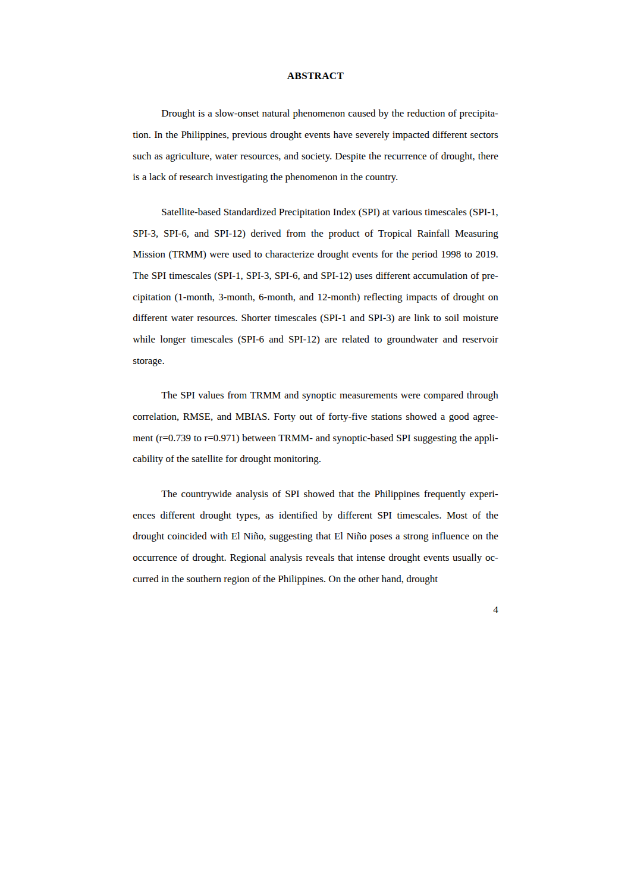ABSTRACT
Drought is a slow-onset natural phenomenon caused by the reduction of precipitation. In the Philippines, previous drought events have severely impacted different sectors such as agriculture, water resources, and society. Despite the recurrence of drought, there is a lack of research investigating the phenomenon in the country.
Satellite-based Standardized Precipitation Index (SPI) at various timescales (SPI-1, SPI-3, SPI-6, and SPI-12) derived from the product of Tropical Rainfall Measuring Mission (TRMM) were used to characterize drought events for the period 1998 to 2019. The SPI timescales (SPI-1, SPI-3, SPI-6, and SPI-12) uses different accumulation of precipitation (1-month, 3-month, 6-month, and 12-month) reflecting impacts of drought on different water resources. Shorter timescales (SPI-1 and SPI-3) are link to soil moisture while longer timescales (SPI-6 and SPI-12) are related to groundwater and reservoir storage.
The SPI values from TRMM and synoptic measurements were compared through correlation, RMSE, and MBIAS. Forty out of forty-five stations showed a good agreement (r=0.739 to r=0.971) between TRMM- and synoptic-based SPI suggesting the applicability of the satellite for drought monitoring.
The countrywide analysis of SPI showed that the Philippines frequently experiences different drought types, as identified by different SPI timescales. Most of the drought coincided with El Niño, suggesting that El Niño poses a strong influence on the occurrence of drought. Regional analysis reveals that intense drought events usually occurred in the southern region of the Philippines. On the other hand, drought
4